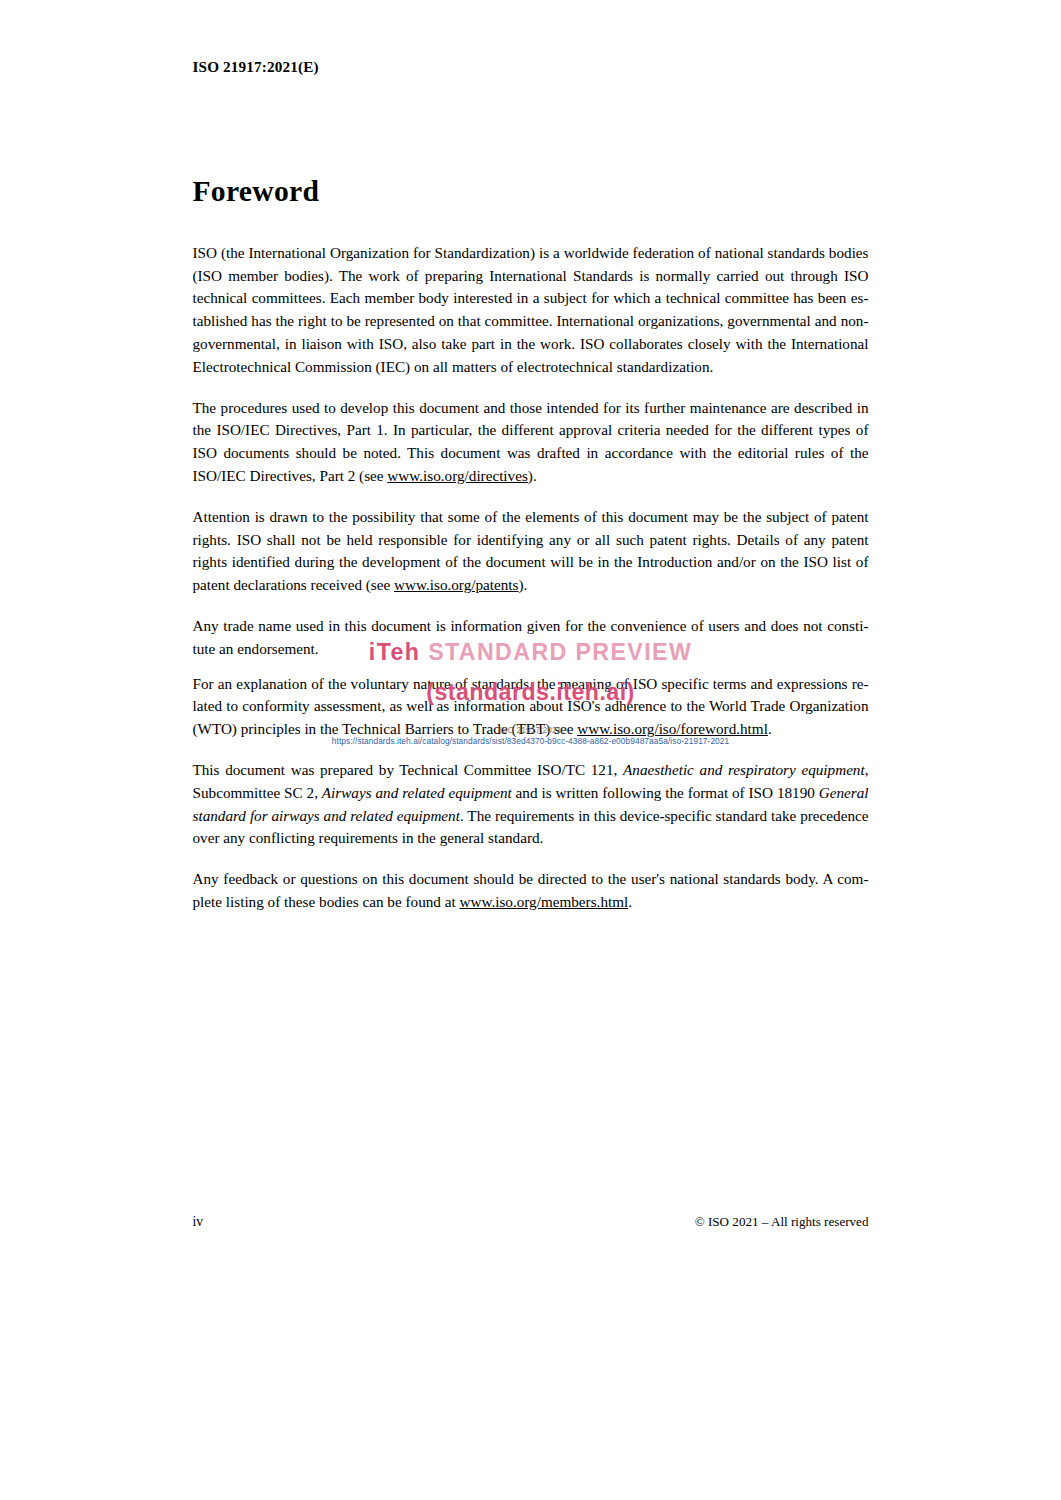ISO 21917:2021(E)
Foreword
ISO (the International Organization for Standardization) is a worldwide federation of national standards bodies (ISO member bodies). The work of preparing International Standards is normally carried out through ISO technical committees. Each member body interested in a subject for which a technical committee has been established has the right to be represented on that committee. International organizations, governmental and non-governmental, in liaison with ISO, also take part in the work. ISO collaborates closely with the International Electrotechnical Commission (IEC) on all matters of electrotechnical standardization.
The procedures used to develop this document and those intended for its further maintenance are described in the ISO/IEC Directives, Part 1. In particular, the different approval criteria needed for the different types of ISO documents should be noted. This document was drafted in accordance with the editorial rules of the ISO/IEC Directives, Part 2 (see www.iso.org/directives).
Attention is drawn to the possibility that some of the elements of this document may be the subject of patent rights. ISO shall not be held responsible for identifying any or all such patent rights. Details of any patent rights identified during the development of the document will be in the Introduction and/or on the ISO list of patent declarations received (see www.iso.org/patents).
Any trade name used in this document is information given for the convenience of users and does not constitute an endorsement.
iTeh STANDARD PREVIEW
(standards.iteh.ai)
ISO 21917:2021
https://standards.iteh.ai/catalog/standards/sist/83ed4370-b9cc-4388-a862-e00b9487aa5a/iso-21917-2021
For an explanation of the voluntary nature of standards, the meaning of ISO specific terms and expressions related to conformity assessment, as well as information about ISO's adherence to the World Trade Organization (WTO) principles in the Technical Barriers to Trade (TBT) see www.iso.org/iso/foreword.html.
This document was prepared by Technical Committee ISO/TC 121, Anaesthetic and respiratory equipment, Subcommittee SC 2, Airways and related equipment and is written following the format of ISO 18190 General standard for airways and related equipment. The requirements in this device-specific standard take precedence over any conflicting requirements in the general standard.
Any feedback or questions on this document should be directed to the user's national standards body. A complete listing of these bodies can be found at www.iso.org/members.html.
iv © ISO 2021 – All rights reserved